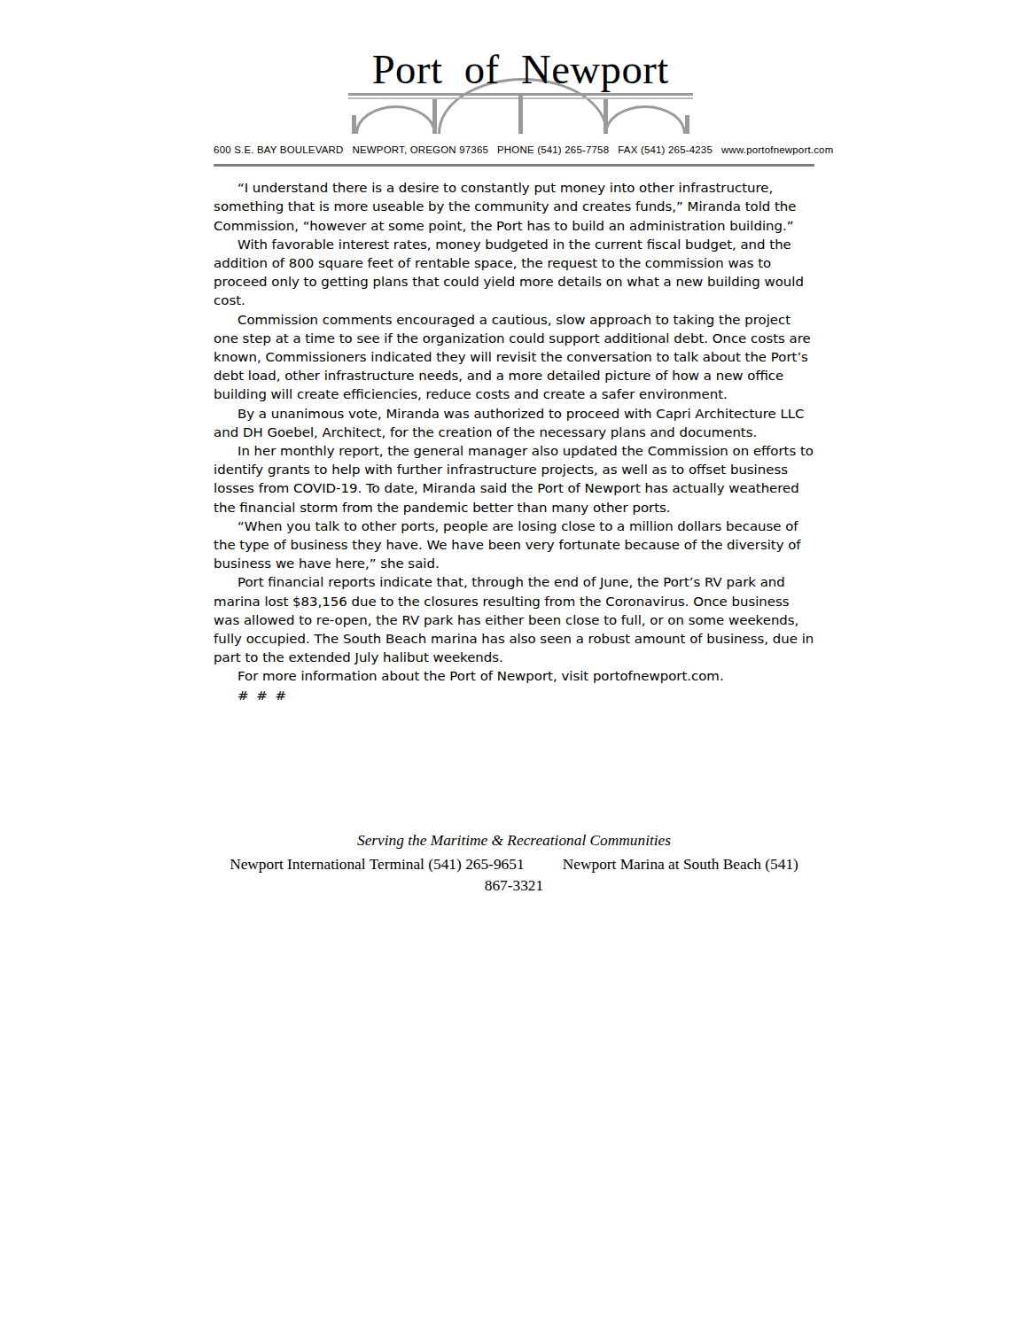Port of Newport
600 S.E. BAY BOULEVARD NEWPORT, OREGON 97365 PHONE (541) 265-7758 FAX (541) 265-4235 www.portofnewport.com
“I understand there is a desire to constantly put money into other infrastructure, something that is more useable by the community and creates funds,” Miranda told the Commission, “however at some point, the Port has to build an administration building.”
With favorable interest rates, money budgeted in the current fiscal budget, and the addition of 800 square feet of rentable space, the request to the commission was to proceed only to getting plans that could yield more details on what a new building would cost.
Commission comments encouraged a cautious, slow approach to taking the project one step at a time to see if the organization could support additional debt. Once costs are known, Commissioners indicated they will revisit the conversation to talk about the Port’s debt load, other infrastructure needs, and a more detailed picture of how a new office building will create efficiencies, reduce costs and create a safer environment.
By a unanimous vote, Miranda was authorized to proceed with Capri Architecture LLC and DH Goebel, Architect, for the creation of the necessary plans and documents.
In her monthly report, the general manager also updated the Commission on efforts to identify grants to help with further infrastructure projects, as well as to offset business losses from COVID-19. To date, Miranda said the Port of Newport has actually weathered the financial storm from the pandemic better than many other ports.
“When you talk to other ports, people are losing close to a million dollars because of the type of business they have. We have been very fortunate because of the diversity of business we have here,” she said.
Port financial reports indicate that, through the end of June, the Port’s RV park and marina lost $83,156 due to the closures resulting from the Coronavirus. Once business was allowed to re-open, the RV park has either been close to full, or on some weekends, fully occupied. The South Beach marina has also seen a robust amount of business, due in part to the extended July halibut weekends.
For more information about the Port of Newport, visit portofnewport.com.
# # #
Serving the Maritime & Recreational Communities
Newport International Terminal (541) 265-9651 Newport Marina at South Beach (541) 867-3321